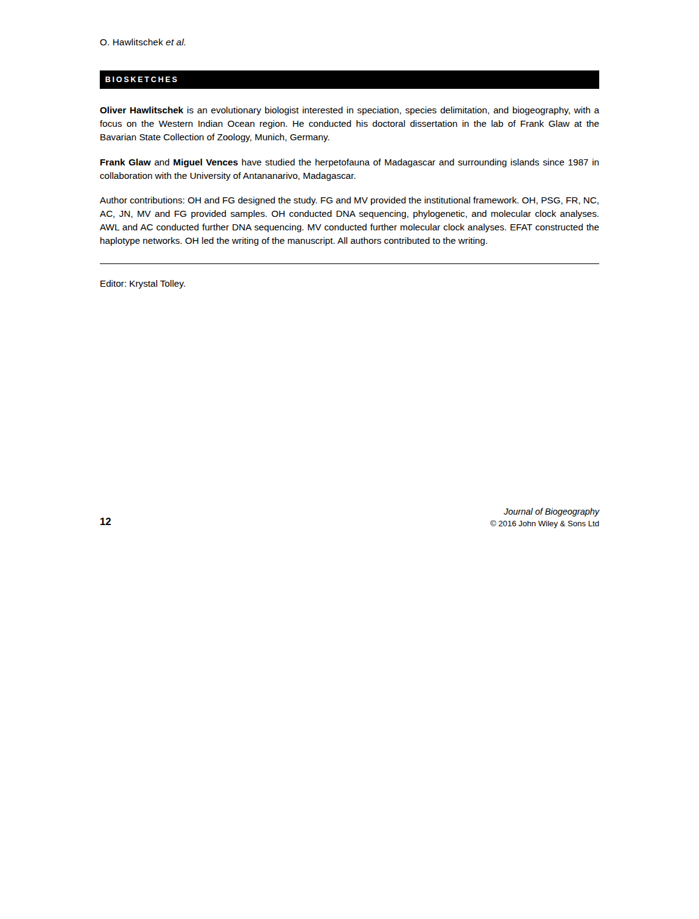O. Hawlitschek et al.
Biosketches
Oliver Hawlitschek is an evolutionary biologist interested in speciation, species delimitation, and biogeography, with a focus on the Western Indian Ocean region. He conducted his doctoral dissertation in the lab of Frank Glaw at the Bavarian State Collection of Zoology, Munich, Germany.
Frank Glaw and Miguel Vences have studied the herpetofauna of Madagascar and surrounding islands since 1987 in collaboration with the University of Antananarivo, Madagascar.
Author contributions: OH and FG designed the study. FG and MV provided the institutional framework. OH, PSG, FR, NC, AC, JN, MV and FG provided samples. OH conducted DNA sequencing, phylogenetic, and molecular clock analyses. AWL and AC conducted further DNA sequencing. MV conducted further molecular clock analyses. EFAT constructed the haplotype networks. OH led the writing of the manuscript. All authors contributed to the writing.
Editor: Krystal Tolley.
12
Journal of Biogeography
© 2016 John Wiley & Sons Ltd